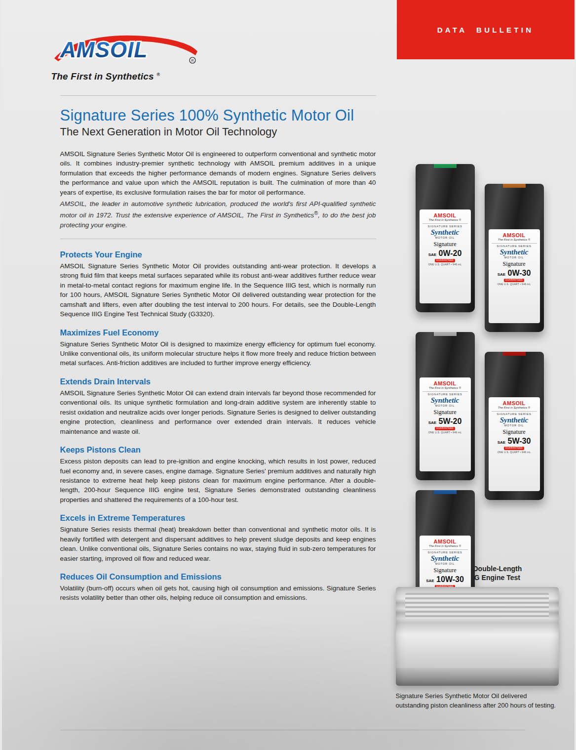DATA BULLETIN
AMSOIL R
The First in Synthetics ®
Signature Series 100% Synthetic Motor Oil
The Next Generation in Motor Oil Technology
AMSOIL Signature Series Synthetic Motor Oil is engineered to outperform conventional and synthetic motor oils. It combines industry-premier synthetic technology with AMSOIL premium additives in a unique formulation that exceeds the higher performance demands of modern engines. Signature Series delivers the performance and value upon which the AMSOIL reputation is built. The culmination of more than 40 years of expertise, its exclusive formulation raises the bar for motor oil performance.
AMSOIL, the leader in automotive synthetic lubrication, produced the world's first API-qualified synthetic motor oil in 1972. Trust the extensive experience of AMSOIL, The First in Synthetics®, to do the best job protecting your engine.
Protects Your Engine
AMSOIL Signature Series Synthetic Motor Oil provides outstanding anti-wear protection. It develops a strong fluid film that keeps metal surfaces separated while its robust anti-wear additives further reduce wear in metal-to-metal contact regions for maximum engine life. In the Sequence IIIG test, which is normally run for 100 hours, AMSOIL Signature Series Synthetic Motor Oil delivered outstanding wear protection for the camshaft and lifters, even after doubling the test interval to 200 hours. For details, see the Double-Length Sequence IIIG Engine Test Technical Study (G3320).
Maximizes Fuel Economy
Signature Series Synthetic Motor Oil is designed to maximize energy efficiency for optimum fuel economy. Unlike conventional oils, its uniform molecular structure helps it flow more freely and reduce friction between metal surfaces. Anti-friction additives are included to further improve energy efficiency.
Extends Drain Intervals
AMSOIL Signature Series Synthetic Motor Oil can extend drain intervals far beyond those recommended for conventional oils. Its unique synthetic formulation and long-drain additive system are inherently stable to resist oxidation and neutralize acids over longer periods. Signature Series is designed to deliver outstanding engine protection, cleanliness and performance over extended drain intervals. It reduces vehicle maintenance and waste oil.
Keeps Pistons Clean
Excess piston deposits can lead to pre-ignition and engine knocking, which results in lost power, reduced fuel economy and, in severe cases, engine damage. Signature Series' premium additives and naturally high resistance to extreme heat help keep pistons clean for maximum engine performance. After a double-length, 200-hour Sequence IIIG engine test, Signature Series demonstrated outstanding cleanliness properties and shattered the requirements of a 100-hour test.
Excels in Extreme Temperatures
Signature Series resists thermal (heat) breakdown better than conventional and synthetic motor oils. It is heavily fortified with detergent and dispersant additives to help prevent sludge deposits and keep engines clean. Unlike conventional oils, Signature Series contains no wax, staying fluid in sub-zero temperatures for easier starting, improved oil flow and reduced wear.
Reduces Oil Consumption and Emissions
Volatility (burn-off) occurs when oil gets hot, causing high oil consumption and emissions. Signature Series resists volatility better than other oils, helping reduce oil consumption and emissions.
AMSOIL
The First in Synthetics ®
SIGNATURE SERIES
Synthetic
MOTOR OIL
Signature
SAE 0W-20
GUARANTEED
ONE U.S. QUART • 946 mL
AMSOIL
The First in Synthetics ®
SIGNATURE SERIES
Synthetic
MOTOR OIL
Signature
SAE 0W-30
GUARANTEED
ONE U.S. QUART • 946 mL
AMSOIL
The First in Synthetics ®
SIGNATURE SERIES
Synthetic
MOTOR OIL
Signature
SAE 5W-20
GUARANTEED
ONE U.S. QUART • 946 mL
AMSOIL
The First in Synthetics ®
SIGNATURE SERIES
Synthetic
MOTOR OIL
Signature
SAE 5W-30
GUARANTEED
ONE U.S. QUART • 946 mL
AMSOIL
The First in Synthetics ®
SIGNATURE SERIES
Synthetic
MOTOR OIL
Signature
SAE 10W-30
GUARANTEED
ONE U.S. QUART • 946 mL
Piston After Double-Length
Sequence IIIG Engine Test
Signature Series Synthetic Motor Oil delivered outstanding piston cleanliness after 200 hours of testing.